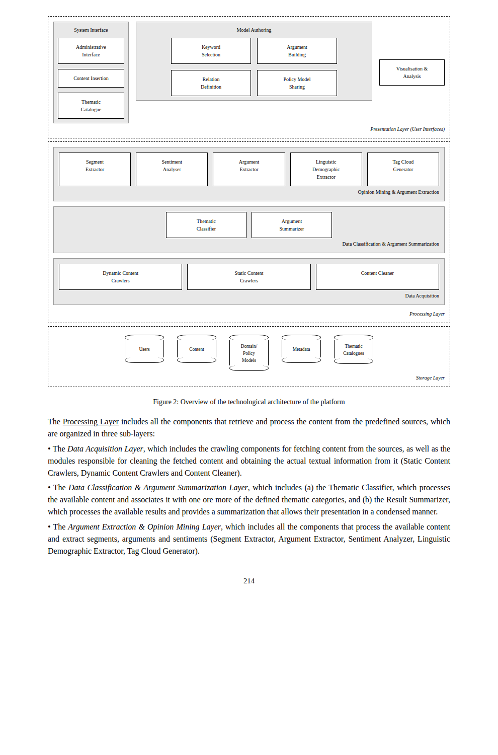System Interface
Administrative
Interface
Content Insertion
Thematic
Catalogue
Model Authoring
Keyword
Selection
Argument
Building
Relation
Definition
Policy Model
Sharing
Visualisation &
Analysis
Presentation Layer (User Interfaces)
Segment
Extractor
Sentiment
Analyser
Argument
Extractor
Linguistic
Demographic
Extractor
Tag Cloud
Generator
Opinion Mining & Argument Extraction
Thematic
Classifier
Argument
Summarizer
Data Classification & Argument Summarization
Dynamic Content
Crawlers
Static Content
Crawlers
Content Cleaner
Data Acquisition
Processing Layer
Users
Content
Domain/
Policy
Models
Metadata
Thematic
Catalogues
Storage Layer
Figure 2: Overview of the technological architecture of the platform
The Processing Layer includes all the components that retrieve and process the content from the predefined sources, which are organized in three sub-layers:
• The Data Acquisition Layer, which includes the crawling components for fetching content from the sources, as well as the modules responsible for cleaning the fetched content and obtaining the actual textual information from it (Static Content Crawlers, Dynamic Content Crawlers and Content Cleaner).
• The Data Classification & Argument Summarization Layer, which includes (a) the Thematic Classifier, which processes the available content and associates it with one ore more of the defined thematic categories, and (b) the Result Summarizer, which processes the available results and provides a summarization that allows their presentation in a condensed manner.
• The Argument Extraction & Opinion Mining Layer, which includes all the components that process the available content and extract segments, arguments and sentiments (Segment Extractor, Argument Extractor, Sentiment Analyzer, Linguistic Demographic Extractor, Tag Cloud Generator).
214